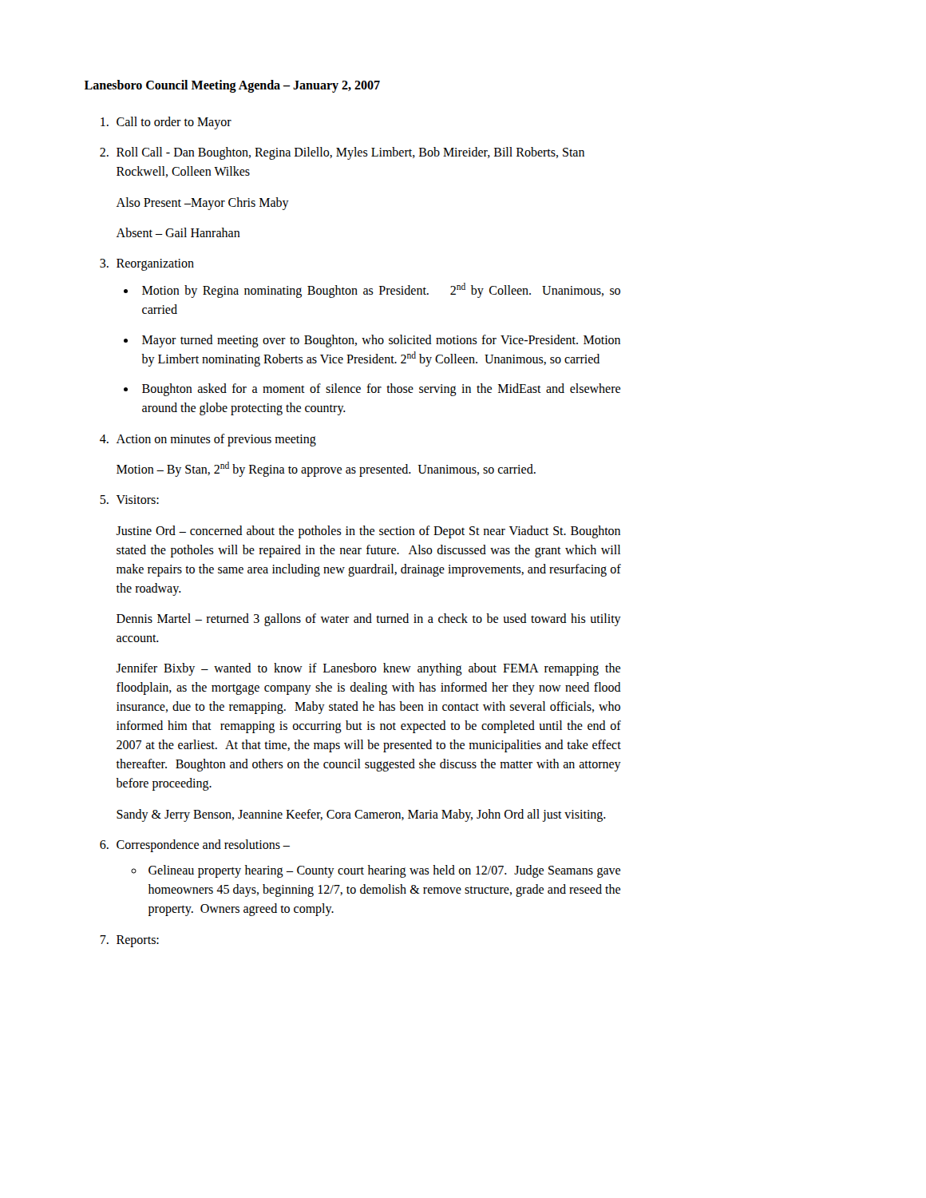Lanesboro Council Meeting Agenda – January 2, 2007
Call to order to Mayor
Roll Call - Dan Boughton, Regina Dilello, Myles Limbert, Bob Mireider, Bill Roberts, Stan Rockwell, Colleen Wilkes
Also Present –Mayor Chris Maby
Absent – Gail Hanrahan
Reorganization
Motion by Regina nominating Boughton as President. 2nd by Colleen. Unanimous, so carried
Mayor turned meeting over to Boughton, who solicited motions for Vice-President. Motion by Limbert nominating Roberts as Vice President. 2nd by Colleen. Unanimous, so carried
Boughton asked for a moment of silence for those serving in the MidEast and elsewhere around the globe protecting the country.
Action on minutes of previous meeting
Motion – By Stan, 2nd by Regina to approve as presented. Unanimous, so carried.
Visitors:
Justine Ord – concerned about the potholes in the section of Depot St near Viaduct St. Boughton stated the potholes will be repaired in the near future. Also discussed was the grant which will make repairs to the same area including new guardrail, drainage improvements, and resurfacing of the roadway.
Dennis Martel – returned 3 gallons of water and turned in a check to be used toward his utility account.
Jennifer Bixby – wanted to know if Lanesboro knew anything about FEMA remapping the floodplain, as the mortgage company she is dealing with has informed her they now need flood insurance, due to the remapping. Maby stated he has been in contact with several officials, who informed him that remapping is occurring but is not expected to be completed until the end of 2007 at the earliest. At that time, the maps will be presented to the municipalities and take effect thereafter. Boughton and others on the council suggested she discuss the matter with an attorney before proceeding.
Sandy & Jerry Benson, Jeannine Keefer, Cora Cameron, Maria Maby, John Ord all just visiting.
Correspondence and resolutions –
Gelineau property hearing – County court hearing was held on 12/07. Judge Seamans gave homeowners 45 days, beginning 12/7, to demolish & remove structure, grade and reseed the property. Owners agreed to comply.
Reports: